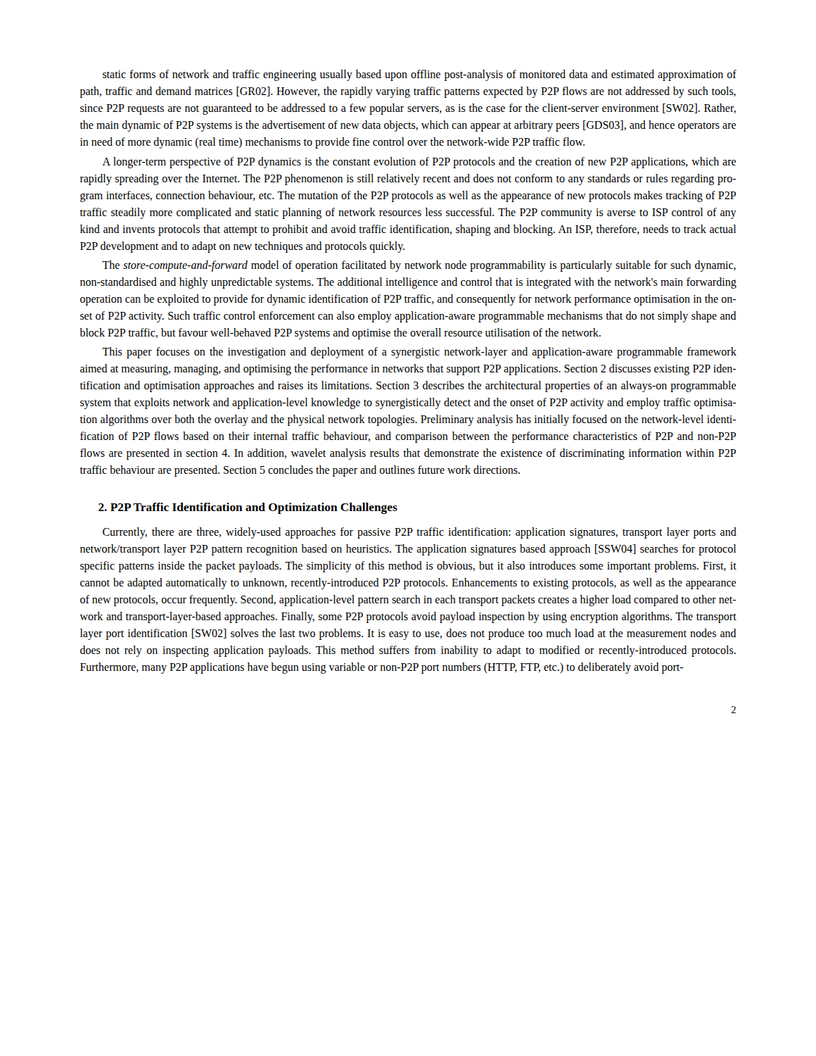static forms of network and traffic engineering usually based upon offline post-analysis of monitored data and estimated approximation of path, traffic and demand matrices [GR02]. However, the rapidly varying traffic patterns expected by P2P flows are not addressed by such tools, since P2P requests are not guaranteed to be addressed to a few popular servers, as is the case for the client-server environment [SW02]. Rather, the main dynamic of P2P systems is the advertisement of new data objects, which can appear at arbitrary peers [GDS03], and hence operators are in need of more dynamic (real time) mechanisms to provide fine control over the network-wide P2P traffic flow.
A longer-term perspective of P2P dynamics is the constant evolution of P2P protocols and the creation of new P2P applications, which are rapidly spreading over the Internet. The P2P phenomenon is still relatively recent and does not conform to any standards or rules regarding program interfaces, connection behaviour, etc. The mutation of the P2P protocols as well as the appearance of new protocols makes tracking of P2P traffic steadily more complicated and static planning of network resources less successful. The P2P community is averse to ISP control of any kind and invents protocols that attempt to prohibit and avoid traffic identification, shaping and blocking. An ISP, therefore, needs to track actual P2P development and to adapt on new techniques and protocols quickly.
The store-compute-and-forward model of operation facilitated by network node programmability is particularly suitable for such dynamic, non-standardised and highly unpredictable systems. The additional intelligence and control that is integrated with the network's main forwarding operation can be exploited to provide for dynamic identification of P2P traffic, and consequently for network performance optimisation in the onset of P2P activity. Such traffic control enforcement can also employ application-aware programmable mechanisms that do not simply shape and block P2P traffic, but favour well-behaved P2P systems and optimise the overall resource utilisation of the network.
This paper focuses on the investigation and deployment of a synergistic network-layer and application-aware programmable framework aimed at measuring, managing, and optimising the performance in networks that support P2P applications. Section 2 discusses existing P2P identification and optimisation approaches and raises its limitations. Section 3 describes the architectural properties of an always-on programmable system that exploits network and application-level knowledge to synergistically detect and the onset of P2P activity and employ traffic optimisation algorithms over both the overlay and the physical network topologies. Preliminary analysis has initially focused on the network-level identification of P2P flows based on their internal traffic behaviour, and comparison between the performance characteristics of P2P and non-P2P flows are presented in section 4. In addition, wavelet analysis results that demonstrate the existence of discriminating information within P2P traffic behaviour are presented. Section 5 concludes the paper and outlines future work directions.
2. P2P Traffic Identification and Optimization Challenges
Currently, there are three, widely-used approaches for passive P2P traffic identification: application signatures, transport layer ports and network/transport layer P2P pattern recognition based on heuristics. The application signatures based approach [SSW04] searches for protocol specific patterns inside the packet payloads. The simplicity of this method is obvious, but it also introduces some important problems. First, it cannot be adapted automatically to unknown, recently-introduced P2P protocols. Enhancements to existing protocols, as well as the appearance of new protocols, occur frequently. Second, application-level pattern search in each transport packets creates a higher load compared to other network and transport-layer-based approaches. Finally, some P2P protocols avoid payload inspection by using encryption algorithms. The transport layer port identification [SW02] solves the last two problems. It is easy to use, does not produce too much load at the measurement nodes and does not rely on inspecting application payloads. This method suffers from inability to adapt to modified or recently-introduced protocols. Furthermore, many P2P applications have begun using variable or non-P2P port numbers (HTTP, FTP, etc.) to deliberately avoid port-
2